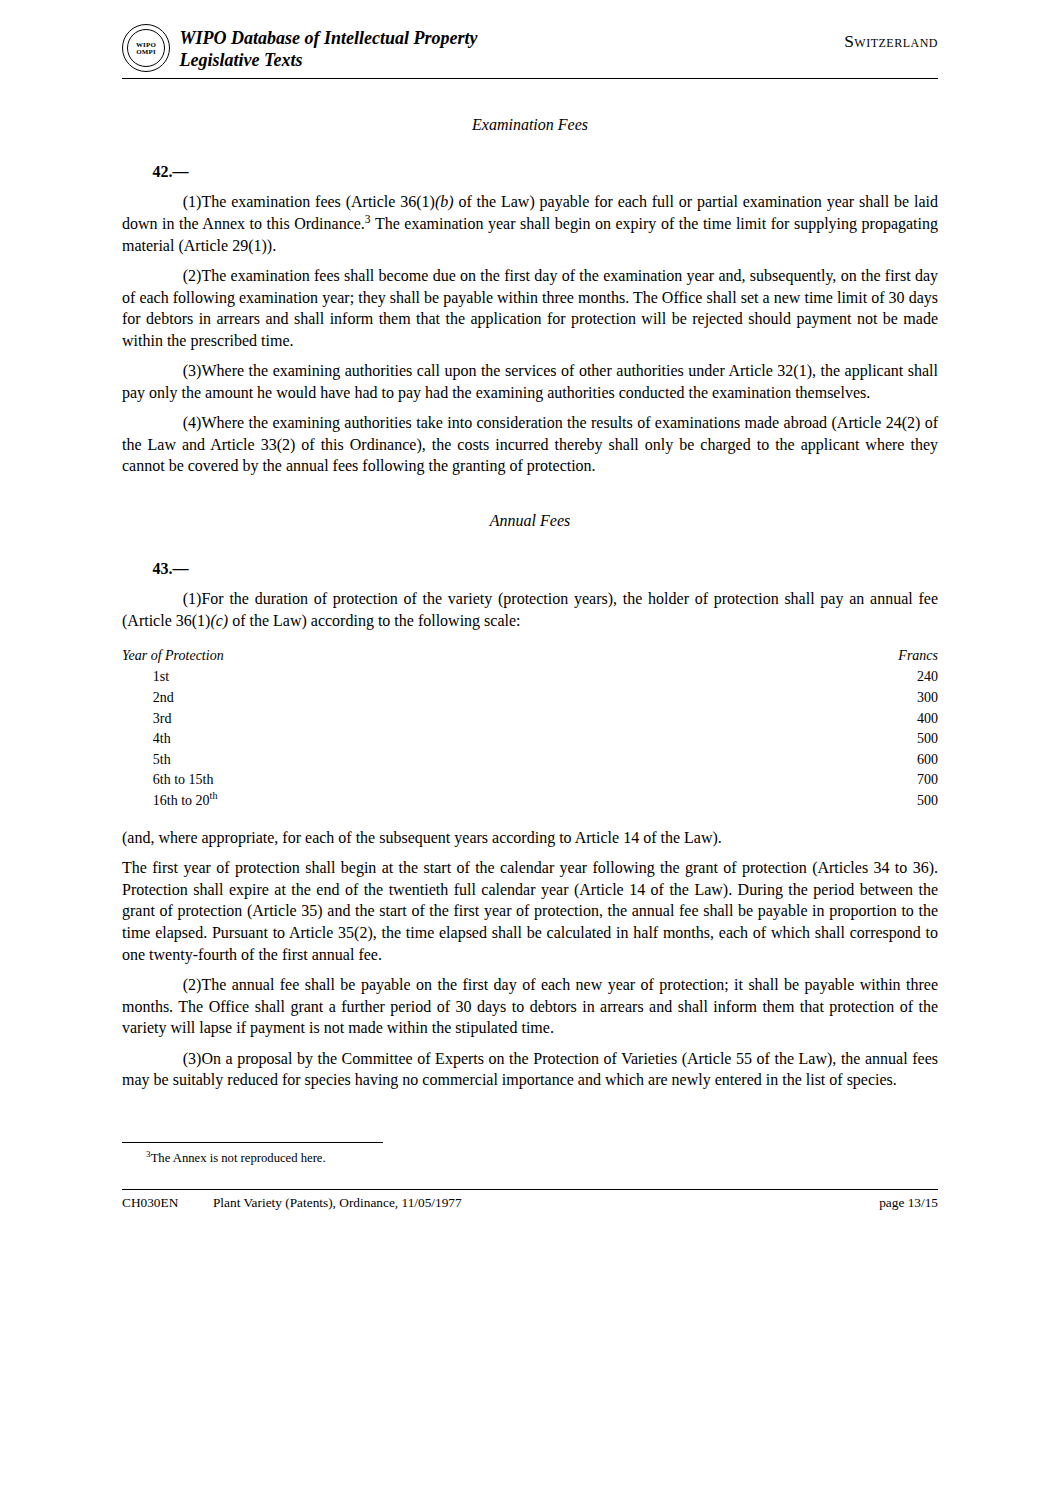WIPO
OMPI
WIPO Database of Intellectual Property
Legislative Texts
Switzerland
Examination Fees
42.—
(1) The examination fees (Article 36(1)(b) of the Law) payable for each full or partial examination year shall be laid down in the Annex to this Ordinance.3 The examination year shall begin on expiry of the time limit for supplying propagating material (Article 29(1)).
(2) The examination fees shall become due on the first day of the examination year and, subsequently, on the first day of each following examination year; they shall be payable within three months. The Office shall set a new time limit of 30 days for debtors in arrears and shall inform them that the application for protection will be rejected should payment not be made within the prescribed time.
(3) Where the examining authorities call upon the services of other authorities under Article 32(1), the applicant shall pay only the amount he would have had to pay had the examining authorities conducted the examination themselves.
(4) Where the examining authorities take into consideration the results of examinations made abroad (Article 24(2) of the Law and Article 33(2) of this Ordinance), the costs incurred thereby shall only be charged to the applicant where they cannot be covered by the annual fees following the granting of protection.
Annual Fees
43.—
(1) For the duration of protection of the variety (protection years), the holder of protection shall pay an annual fee (Article 36(1)(c) of the Law) according to the following scale:
| Year of Protection | Francs |
| --- | --- |
| 1st | 240 |
| 2nd | 300 |
| 3rd | 400 |
| 4th | 500 |
| 5th | 600 |
| 6th to 15th | 700 |
| 16th to 20 th | 500 |
(and, where appropriate, for each of the subsequent years according to Article 14 of the Law).
The first year of protection shall begin at the start of the calendar year following the grant of protection (Articles 34 to 36). Protection shall expire at the end of the twentieth full calendar year (Article 14 of the Law). During the period between the grant of protection (Article 35) and the start of the first year of protection, the annual fee shall be payable in proportion to the time elapsed. Pursuant to Article 35(2), the time elapsed shall be calculated in half months, each of which shall correspond to one twenty-fourth of the first annual fee.
(2) The annual fee shall be payable on the first day of each new year of protection; it shall be payable within three months. The Office shall grant a further period of 30 days to debtors in arrears and shall inform them that protection of the variety will lapse if payment is not made within the stipulated time.
(3) On a proposal by the Committee of Experts on the Protection of Varieties (Article 55 of the Law), the annual fees may be suitably reduced for species having no commercial importance and which are newly entered in the list of species.
3The Annex is not reproduced here.
CH030EN Plant Variety (Patents), Ordinance, 11/05/1977
page 13/15